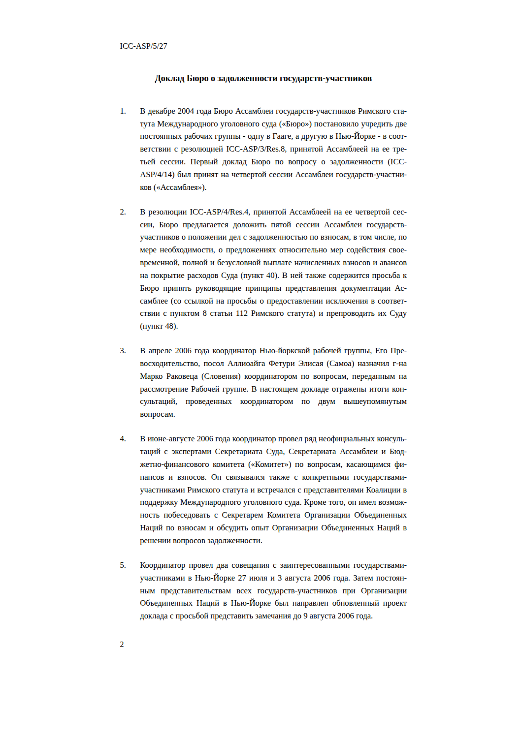ICC-ASP/5/27
Доклад Бюро о задолженности государств-участников
В декабре 2004 года Бюро Ассамблеи государств-участников Римского статута Международного уголовного суда («Бюро») постановило учредить две постоянных рабочих группы - одну в Гааге, а другую в Нью-Йорке - в соответствии с резолюцией ICC-ASP/3/Res.8, принятой Ассамблеей на ее третьей сессии. Первый доклад Бюро по вопросу о задолженности (ICC-ASP/4/14) был принят на четвертой сессии Ассамблеи государств-участников («Ассамблея»).
В резолюции ICC-ASP/4/Res.4, принятой Ассамблеей на ее четвертой сессии, Бюро предлагается доложить пятой сессии Ассамблеи государств-участников о положении дел с задолженностью по взносам, в том числе, по мере необходимости, о предложениях относительно мер содействия своевременной, полной и безусловной выплате начисленных взносов и авансов на покрытие расходов Суда (пункт 40). В ней также содержится просьба к Бюро принять руководящие принципы представления документации Ассамблее (со ссылкой на просьбы о предоставлении исключения в соответствии с пунктом 8 статьи 112 Римского статута) и препроводить их Суду (пункт 48).
В апреле 2006 года координатор Нью-йоркской рабочей группы, Его Превосходительство, посол Аллиоайга Фетури Элисая (Самоа) назначил г-на Марко Раковеца (Словения) координатором по вопросам, переданным на рассмотрение Рабочей группе. В настоящем докладе отражены итоги консультаций, проведенных координатором по двум вышеупомянутым вопросам.
В июне-августе 2006 года координатор провел ряд неофициальных консультаций с экспертами Секретариата Суда, Секретариата Ассамблеи и Бюджетно-финансового комитета («Комитет») по вопросам, касающимся финансов и взносов. Он связывался также с конкретными государствами-участниками Римского статута и встречался с представителями Коалиции в поддержку Международного уголовного суда. Кроме того, он имел возможность побеседовать с Секретарем Комитета Организации Объединенных Наций по взносам и обсудить опыт Организации Объединенных Наций в решении вопросов задолженности.
Координатор провел два совещания с заинтересованными государствами-участниками в Нью-Йорке 27 июля и 3 августа 2006 года. Затем постоянным представительствам всех государств-участников при Организации Объединенных Наций в Нью-Йорке был направлен обновленный проект доклада с просьбой представить замечания до 9 августа 2006 года.
2